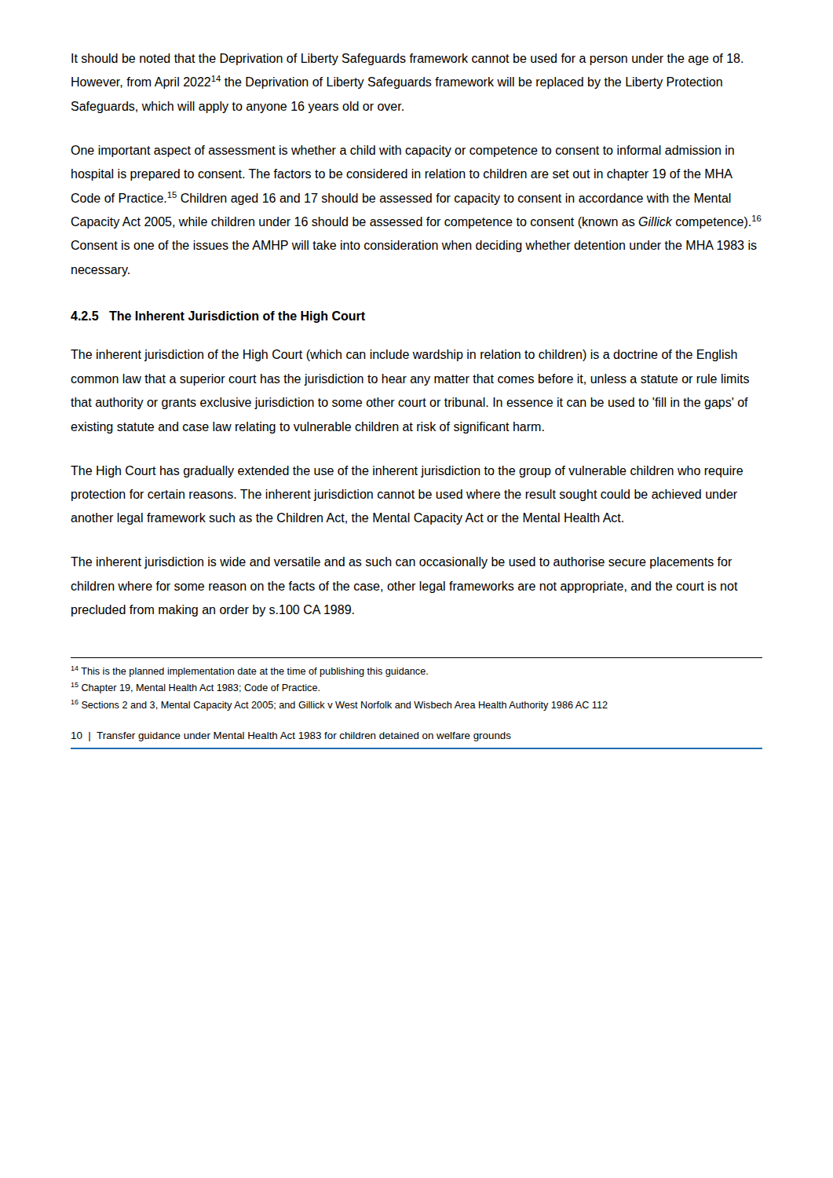It should be noted that the Deprivation of Liberty Safeguards framework cannot be used for a person under the age of 18. However, from April 202214 the Deprivation of Liberty Safeguards framework will be replaced by the Liberty Protection Safeguards, which will apply to anyone 16 years old or over.
One important aspect of assessment is whether a child with capacity or competence to consent to informal admission in hospital is prepared to consent. The factors to be considered in relation to children are set out in chapter 19 of the MHA Code of Practice.15 Children aged 16 and 17 should be assessed for capacity to consent in accordance with the Mental Capacity Act 2005, while children under 16 should be assessed for competence to consent (known as Gillick competence).16 Consent is one of the issues the AMHP will take into consideration when deciding whether detention under the MHA 1983 is necessary.
4.2.5 The Inherent Jurisdiction of the High Court
The inherent jurisdiction of the High Court (which can include wardship in relation to children) is a doctrine of the English common law that a superior court has the jurisdiction to hear any matter that comes before it, unless a statute or rule limits that authority or grants exclusive jurisdiction to some other court or tribunal. In essence it can be used to 'fill in the gaps' of existing statute and case law relating to vulnerable children at risk of significant harm.
The High Court has gradually extended the use of the inherent jurisdiction to the group of vulnerable children who require protection for certain reasons. The inherent jurisdiction cannot be used where the result sought could be achieved under another legal framework such as the Children Act, the Mental Capacity Act or the Mental Health Act.
The inherent jurisdiction is wide and versatile and as such can occasionally be used to authorise secure placements for children where for some reason on the facts of the case, other legal frameworks are not appropriate, and the court is not precluded from making an order by s.100 CA 1989.
14 This is the planned implementation date at the time of publishing this guidance.
15 Chapter 19, Mental Health Act 1983; Code of Practice.
16 Sections 2 and 3, Mental Capacity Act 2005; and Gillick v West Norfolk and Wisbech Area Health Authority 1986 AC 112
10 | Transfer guidance under Mental Health Act 1983 for children detained on welfare grounds